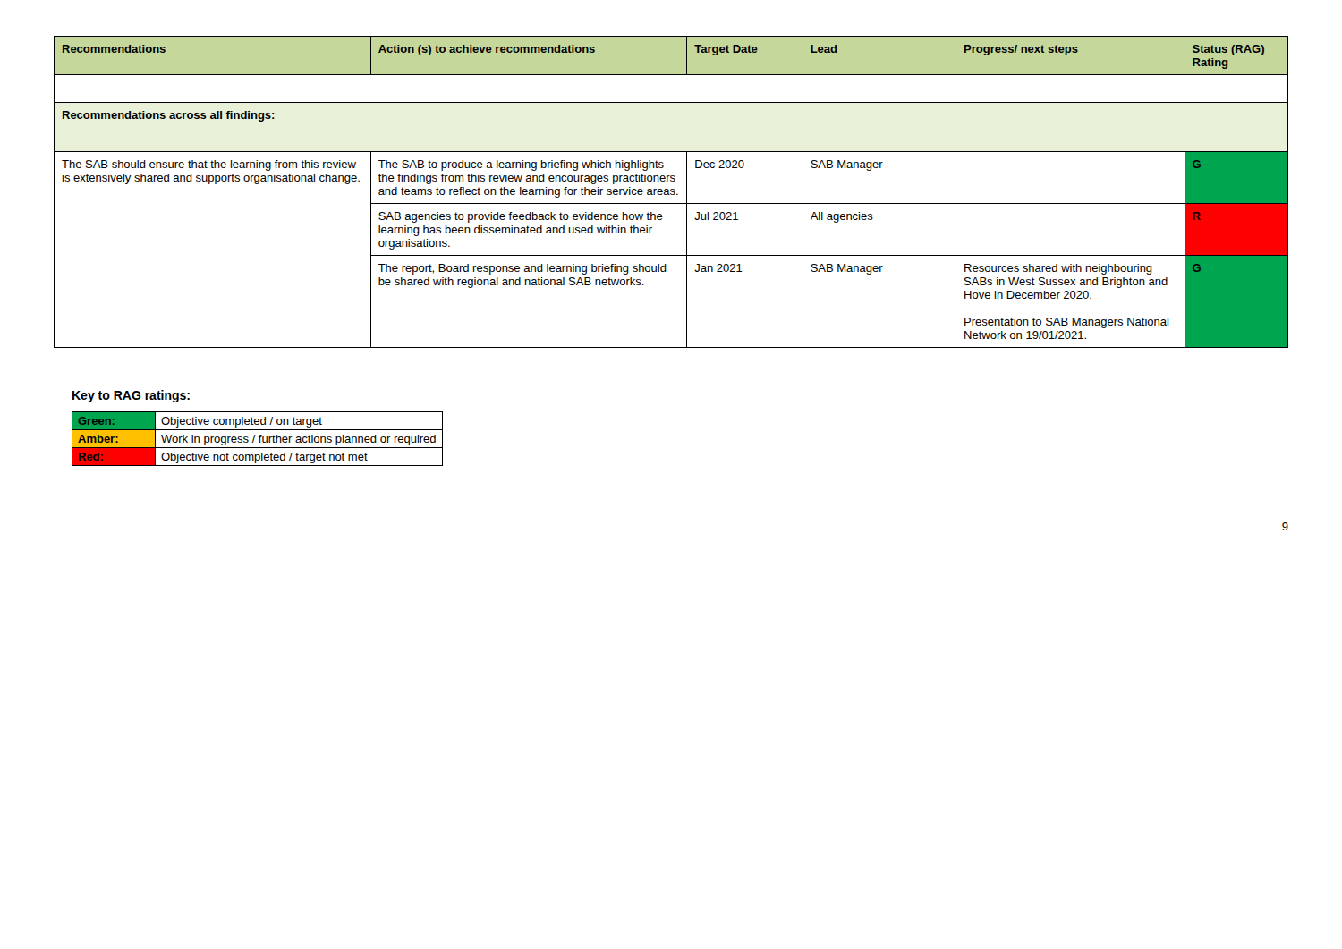| Recommendations | Action (s) to achieve recommendations | Target Date | Lead | Progress/ next steps | Status (RAG) Rating |
| --- | --- | --- | --- | --- | --- |
| Recommendations across all findings: |
| The SAB should ensure that the learning from this review is extensively shared and supports organisational change. | The SAB to produce a learning briefing which highlights the findings from this review and encourages practitioners and teams to reflect on the learning for their service areas. | Dec 2020 | SAB Manager | | G |
| SAB agencies to provide feedback to evidence how the learning has been disseminated and used within their organisations. | Jul 2021 | All agencies | | R |
| The report, Board response and learning briefing should be shared with regional and national SAB networks. | Jan 2021 | SAB Manager | Resources shared with neighbouring SABs in West Sussex and Brighton and Hove in December 2020. Presentation to SAB Managers National Network on 19/01/2021. | G |
Key to RAG ratings:
| Green: | Objective completed / on target |
| Amber: | Work in progress / further actions planned or required |
| Red: | Objective not completed / target not met |
9